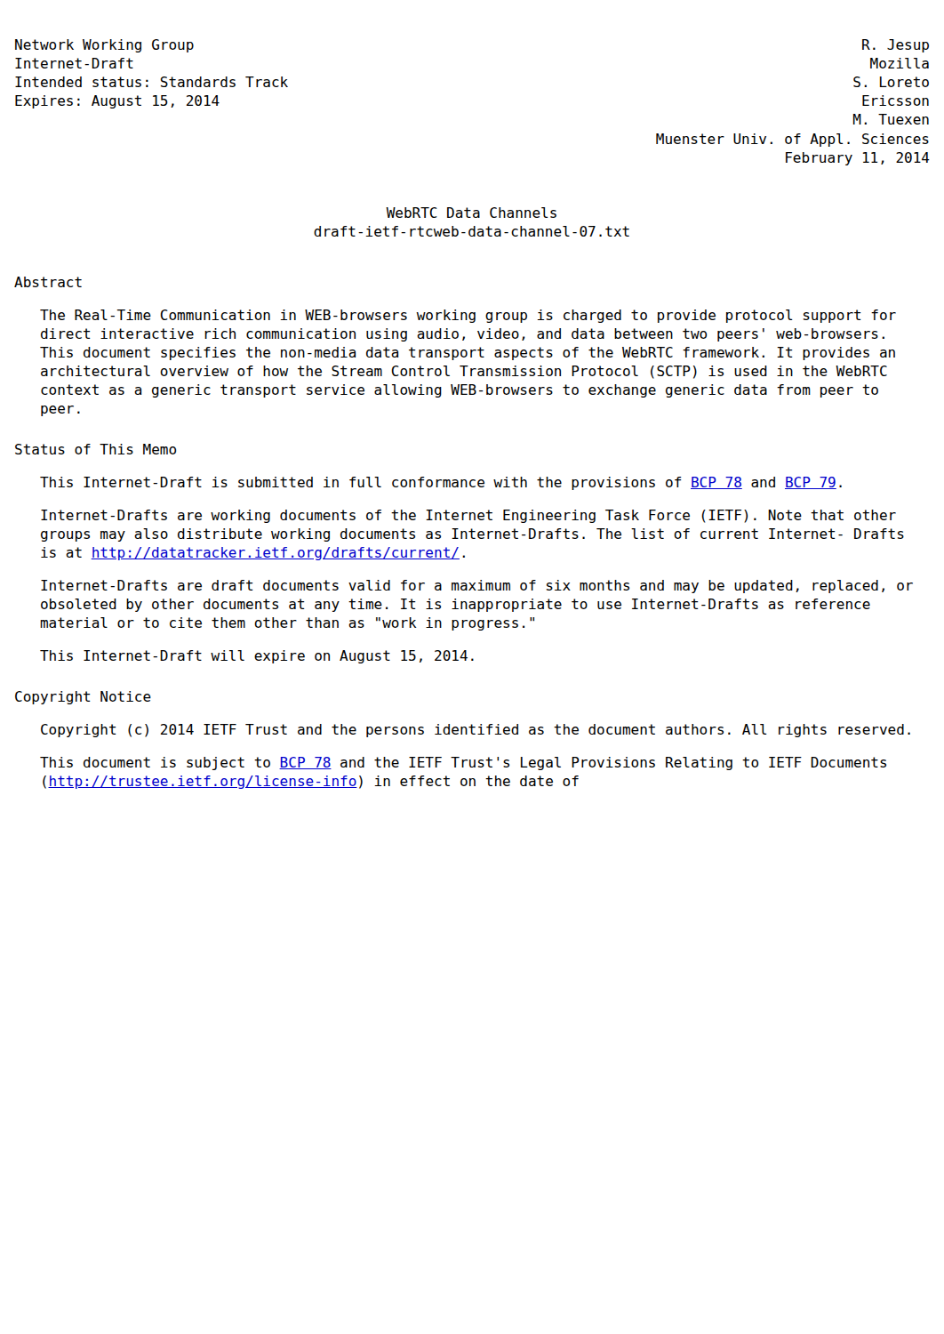Network Working Group Internet-Draft Intended status: Standards Track Expires: August 15, 2014
R. Jesup Mozilla S. Loreto Ericsson M. Tuexen Muenster Univ. of Appl. Sciences February 11, 2014
WebRTC Data Channels
draft-ietf-rtcweb-data-channel-07.txt
Abstract
The Real-Time Communication in WEB-browsers working group is charged to provide protocol support for direct interactive rich communication using audio, video, and data between two peers' web-browsers. This document specifies the non-media data transport aspects of the WebRTC framework. It provides an architectural overview of how the Stream Control Transmission Protocol (SCTP) is used in the WebRTC context as a generic transport service allowing WEB-browsers to exchange generic data from peer to peer.
Status of This Memo
This Internet-Draft is submitted in full conformance with the provisions of BCP 78 and BCP 79.
Internet-Drafts are working documents of the Internet Engineering Task Force (IETF). Note that other groups may also distribute working documents as Internet-Drafts. The list of current Internet- Drafts is at http://datatracker.ietf.org/drafts/current/.
Internet-Drafts are draft documents valid for a maximum of six months and may be updated, replaced, or obsoleted by other documents at any time. It is inappropriate to use Internet-Drafts as reference material or to cite them other than as "work in progress."
This Internet-Draft will expire on August 15, 2014.
Copyright Notice
Copyright (c) 2014 IETF Trust and the persons identified as the document authors. All rights reserved.
This document is subject to BCP 78 and the IETF Trust's Legal Provisions Relating to IETF Documents (http://trustee.ietf.org/license-info) in effect on the date of